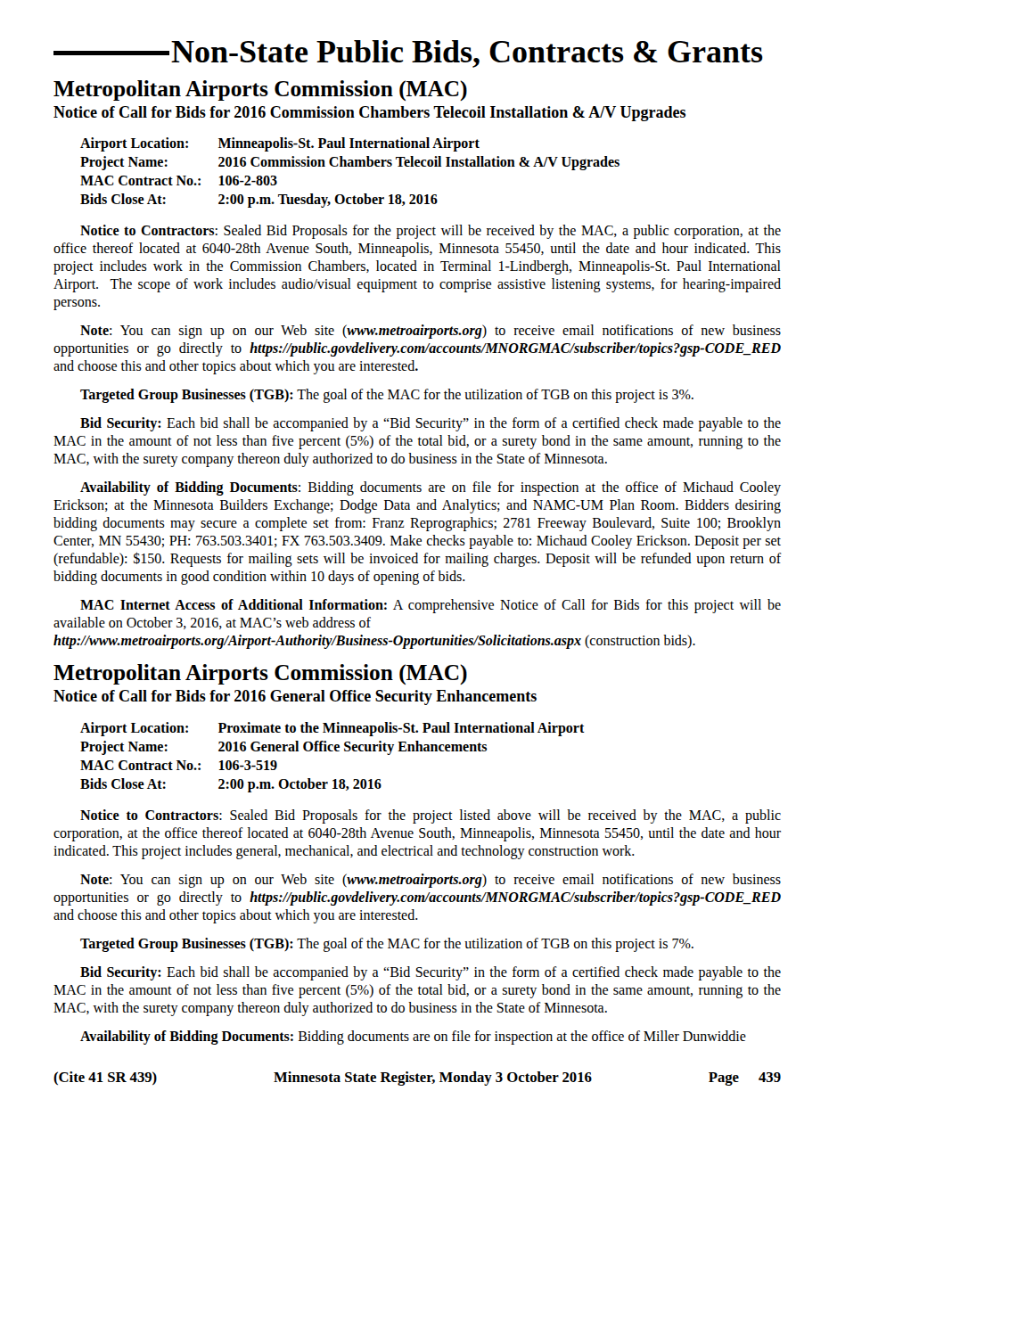Non-State Public Bids, Contracts & Grants
Metropolitan Airports Commission (MAC)
Notice of Call for Bids for 2016 Commission Chambers Telecoil Installation & A/V Upgrades
| Airport Location: | Minneapolis-St. Paul International Airport |
| Project Name: | 2016 Commission Chambers Telecoil Installation & A/V Upgrades |
| MAC Contract No.: | 106-2-803 |
| Bids Close At: | 2:00 p.m. Tuesday, October 18, 2016 |
Notice to Contractors: Sealed Bid Proposals for the project will be received by the MAC, a public corporation, at the office thereof located at 6040-28th Avenue South, Minneapolis, Minnesota 55450, until the date and hour indicated. This project includes work in the Commission Chambers, located in Terminal 1-Lindbergh, Minneapolis-St. Paul International Airport. The scope of work includes audio/visual equipment to comprise assistive listening systems, for hearing-impaired persons.
Note: You can sign up on our Web site (www.metroairports.org) to receive email notifications of new business opportunities or go directly to https://public.govdelivery.com/accounts/MNORGMAC/subscriber/topics?gsp-CODE_RED and choose this and other topics about which you are interested.
Targeted Group Businesses (TGB): The goal of the MAC for the utilization of TGB on this project is 3%.
Bid Security: Each bid shall be accompanied by a “Bid Security” in the form of a certified check made payable to the MAC in the amount of not less than five percent (5%) of the total bid, or a surety bond in the same amount, running to the MAC, with the surety company thereon duly authorized to do business in the State of Minnesota.
Availability of Bidding Documents: Bidding documents are on file for inspection at the office of Michaud Cooley Erickson; at the Minnesota Builders Exchange; Dodge Data and Analytics; and NAMC-UM Plan Room. Bidders desiring bidding documents may secure a complete set from: Franz Reprographics; 2781 Freeway Boulevard, Suite 100; Brooklyn Center, MN 55430; PH: 763.503.3401; FX 763.503.3409. Make checks payable to: Michaud Cooley Erickson. Deposit per set (refundable): $150. Requests for mailing sets will be invoiced for mailing charges. Deposit will be refunded upon return of bidding documents in good condition within 10 days of opening of bids.
MAC Internet Access of Additional Information: A comprehensive Notice of Call for Bids for this project will be available on October 3, 2016, at MAC’s web address of
http://www.metroairports.org/Airport-Authority/Business-Opportunities/Solicitations.aspx (construction bids).
Metropolitan Airports Commission (MAC)
Notice of Call for Bids for 2016 General Office Security Enhancements
| Airport Location: | Proximate to the Minneapolis-St. Paul International Airport |
| Project Name: | 2016 General Office Security Enhancements |
| MAC Contract No.: | 106-3-519 |
| Bids Close At: | 2:00 p.m. October 18, 2016 |
Notice to Contractors: Sealed Bid Proposals for the project listed above will be received by the MAC, a public corporation, at the office thereof located at 6040-28th Avenue South, Minneapolis, Minnesota 55450, until the date and hour indicated. This project includes general, mechanical, and electrical and technology construction work.
Note: You can sign up on our Web site (www.metroairports.org) to receive email notifications of new business opportunities or go directly to https://public.govdelivery.com/accounts/MNORGMAC/subscriber/topics?gsp-CODE_RED and choose this and other topics about which you are interested.
Targeted Group Businesses (TGB): The goal of the MAC for the utilization of TGB on this project is 7%.
Bid Security: Each bid shall be accompanied by a “Bid Security” in the form of a certified check made payable to the MAC in the amount of not less than five percent (5%) of the total bid, or a surety bond in the same amount, running to the MAC, with the surety company thereon duly authorized to do business in the State of Minnesota.
Availability of Bidding Documents: Bidding documents are on file for inspection at the office of Miller Dunwiddie
(Cite 41 SR 439)
Minnesota State Register, Monday 3 October 2016
Page439